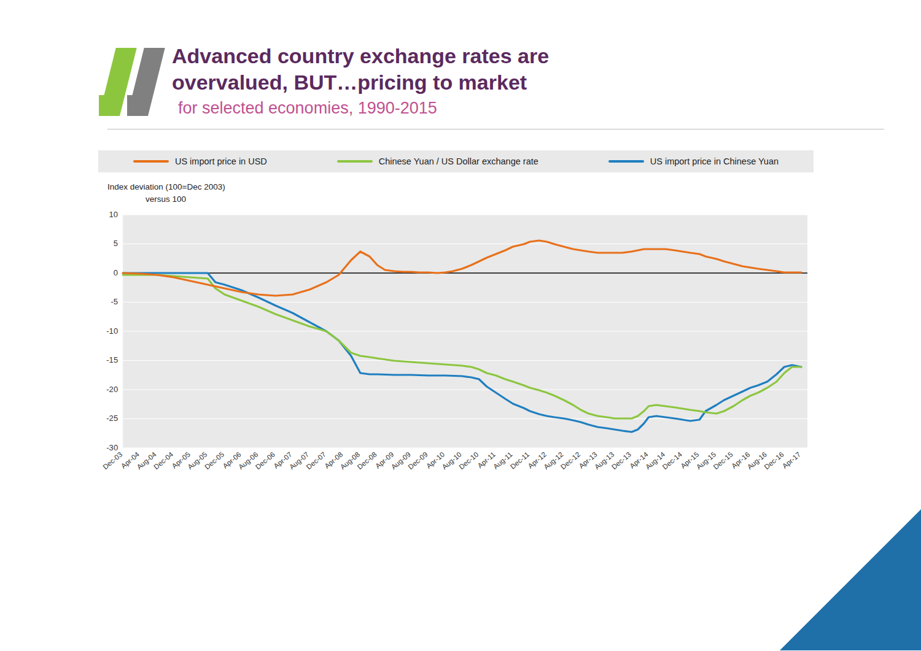Advanced country exchange rates are overvalued, BUT…pricing to market
for selected economies, 1990-2015
US import price in USD
Chinese Yuan / US Dollar exchange rate
US import price in Chinese Yuan
Index deviation (100=Dec 2003) versus 100
10 5 0 -5 -10 -15 -20 -25 -30 Dec-03 Apr-04 Aug-04 Dec-04 Apr-05 Aug-05 Dec-05 Apr-06 Aug-06 Dec-06 Apr-07 Aug-07 Dec-07 Apr-08 Aug-08 Dec-08 Apr-09 Aug-09 Dec-09 Apr-10 Aug-10 Dec-10 Apr-11 Aug-11 Dec-11 Apr-12 Aug-12 Dec-12 Apr-13 Aug-13 Dec-13 Apr-14 Aug-14 Dec-14 Apr-15 Aug-15 Dec-15 Apr-16 Aug-16 Dec-16 Apr-17